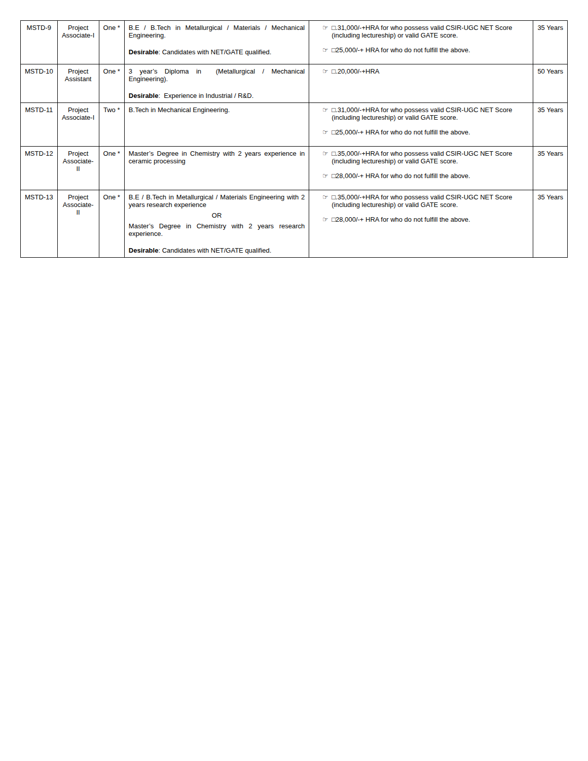| MSTD-9 | Project Associate-I | One * | B.E / B.Tech in Metallurgical / Materials / Mechanical Engineering. Desirable : Candidates with NET/GATE qualified. | □.31,000/-+HRA for who possess valid CSIR-UGC NET Score (including lectureship) or valid GATE score. □25,000/-+ HRA for who do not fulfill the above. | 35 Years |
| MSTD-10 | Project Assistant | One * | 3 year’s Diploma in (Metallurgical / Mechanical Engineering). Desirable : Experience in Industrial / R&D. | □.20,000/-+HRA | 50 Years |
| MSTD-11 | Project Associate-I | Two * | B.Tech in Mechanical Engineering. | □.31,000/-+HRA for who possess valid CSIR-UGC NET Score (including lectureship) or valid GATE score. □25,000/-+ HRA for who do not fulfill the above. | 35 Years |
| MSTD-12 | Project Associate-II | One * | Master’s Degree in Chemistry with 2 years experience in ceramic processing | □.35,000/-+HRA for who possess valid CSIR-UGC NET Score (including lectureship) or valid GATE score. □28,000/-+ HRA for who do not fulfill the above. | 35 Years |
| MSTD-13 | Project Associate-II | One * | B.E / B.Tech in Metallurgical / Materials Engineering with 2 years research experience OR Master’s Degree in Chemistry with 2 years research experience. Desirable : Candidates with NET/GATE qualified. | □.35,000/-+HRA for who possess valid CSIR-UGC NET Score (including lectureship) or valid GATE score. □28,000/-+ HRA for who do not fulfill the above. | 35 Years |